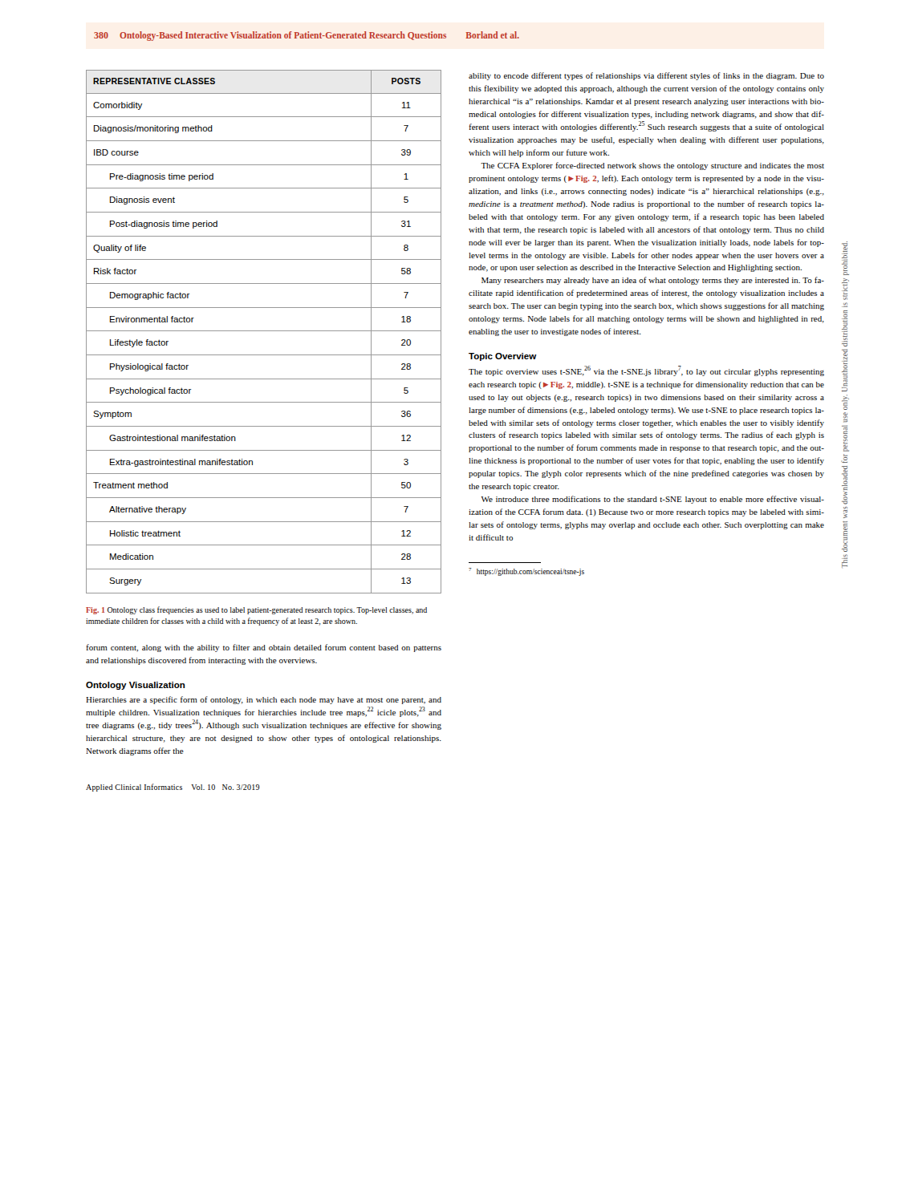380 Ontology-Based Interactive Visualization of Patient-Generated Research Questions Borland et al.
This document was downloaded for personal use only. Unauthorized distribution is strictly prohibited.
| REPRESENTATIVE CLASSES | POSTS |
| --- | --- |
| Comorbidity | 11 |
| Diagnosis/monitoring method | 7 |
| IBD course | 39 |
| Pre-diagnosis time period | 1 |
| Diagnosis event | 5 |
| Post-diagnosis time period | 31 |
| Quality of life | 8 |
| Risk factor | 58 |
| Demographic factor | 7 |
| Environmental factor | 18 |
| Lifestyle factor | 20 |
| Physiological factor | 28 |
| Psychological factor | 5 |
| Symptom | 36 |
| Gastrointestional manifestation | 12 |
| Extra-gastrointestinal manifestation | 3 |
| Treatment method | 50 |
| Alternative therapy | 7 |
| Holistic treatment | 12 |
| Medication | 28 |
| Surgery | 13 |
Fig. 1 Ontology class frequencies as used to label patient-generated research topics. Top-level classes, and immediate children for classes with a child with a frequency of at least 2, are shown.
forum content, along with the ability to filter and obtain detailed forum content based on patterns and relationships discovered from interacting with the overviews.
Ontology Visualization
Hierarchies are a specific form of ontology, in which each node may have at most one parent, and multiple children. Visualization techniques for hierarchies include tree maps,22 icicle plots,23 and tree diagrams (e.g., tidy trees24). Although such visualization techniques are effective for showing hierarchical structure, they are not designed to show other types of ontological relationships. Network diagrams offer the
ability to encode different types of relationships via different styles of links in the diagram. Due to this flexibility we adopted this approach, although the current version of the ontology contains only hierarchical “is a” relationships. Kamdar et al present research analyzing user interactions with biomedical ontologies for different visualization types, including network diagrams, and show that different users interact with ontologies differently.25 Such research suggests that a suite of ontological visualization approaches may be useful, especially when dealing with different user populations, which will help inform our future work.
The CCFA Explorer force-directed network shows the ontology structure and indicates the most prominent ontology terms (►Fig. 2, left). Each ontology term is represented by a node in the visualization, and links (i.e., arrows connecting nodes) indicate “is a” hierarchical relationships (e.g., medicine is a treatment method). Node radius is proportional to the number of research topics labeled with that ontology term. For any given ontology term, if a research topic has been labeled with that term, the research topic is labeled with all ancestors of that ontology term. Thus no child node will ever be larger than its parent. When the visualization initially loads, node labels for top-level terms in the ontology are visible. Labels for other nodes appear when the user hovers over a node, or upon user selection as described in the Interactive Selection and Highlighting section.
Many researchers may already have an idea of what ontology terms they are interested in. To facilitate rapid identification of predetermined areas of interest, the ontology visualization includes a search box. The user can begin typing into the search box, which shows suggestions for all matching ontology terms. Node labels for all matching ontology terms will be shown and highlighted in red, enabling the user to investigate nodes of interest.
Topic Overview
The topic overview uses t-SNE,26 via the t-SNE.js library7, to lay out circular glyphs representing each research topic (►Fig. 2, middle). t-SNE is a technique for dimensionality reduction that can be used to lay out objects (e.g., research topics) in two dimensions based on their similarity across a large number of dimensions (e.g., labeled ontology terms). We use t-SNE to place research topics labeled with similar sets of ontology terms closer together, which enables the user to visibly identify clusters of research topics labeled with similar sets of ontology terms. The radius of each glyph is proportional to the number of forum comments made in response to that research topic, and the outline thickness is proportional to the number of user votes for that topic, enabling the user to identify popular topics. The glyph color represents which of the nine predefined categories was chosen by the research topic creator.
We introduce three modifications to the standard t-SNE layout to enable more effective visualization of the CCFA forum data. (1) Because two or more research topics may be labeled with similar sets of ontology terms, glyphs may overlap and occlude each other. Such overplotting can make it difficult to
7 https://github.com/scienceai/tsne-js
Applied Clinical Informatics Vol. 10 No. 3/2019